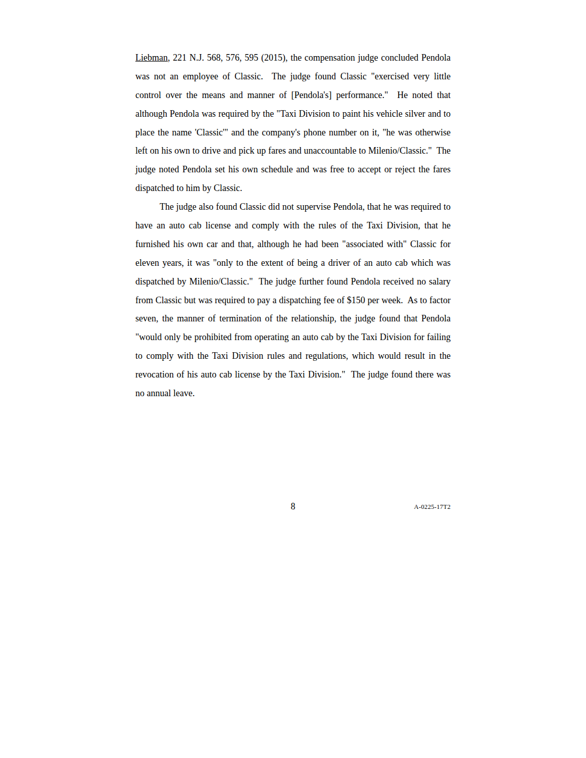Liebman, 221 N.J. 568, 576, 595 (2015), the compensation judge concluded Pendola was not an employee of Classic. The judge found Classic "exercised very little control over the means and manner of [Pendola's] performance." He noted that although Pendola was required by the "Taxi Division to paint his vehicle silver and to place the name 'Classic'" and the company's phone number on it, "he was otherwise left on his own to drive and pick up fares and unaccountable to Milenio/Classic." The judge noted Pendola set his own schedule and was free to accept or reject the fares dispatched to him by Classic.
The judge also found Classic did not supervise Pendola, that he was required to have an auto cab license and comply with the rules of the Taxi Division, that he furnished his own car and that, although he had been "associated with" Classic for eleven years, it was "only to the extent of being a driver of an auto cab which was dispatched by Milenio/Classic." The judge further found Pendola received no salary from Classic but was required to pay a dispatching fee of $150 per week. As to factor seven, the manner of termination of the relationship, the judge found that Pendola "would only be prohibited from operating an auto cab by the Taxi Division for failing to comply with the Taxi Division rules and regulations, which would result in the revocation of his auto cab license by the Taxi Division." The judge found there was no annual leave.
8
A-0225-17T2